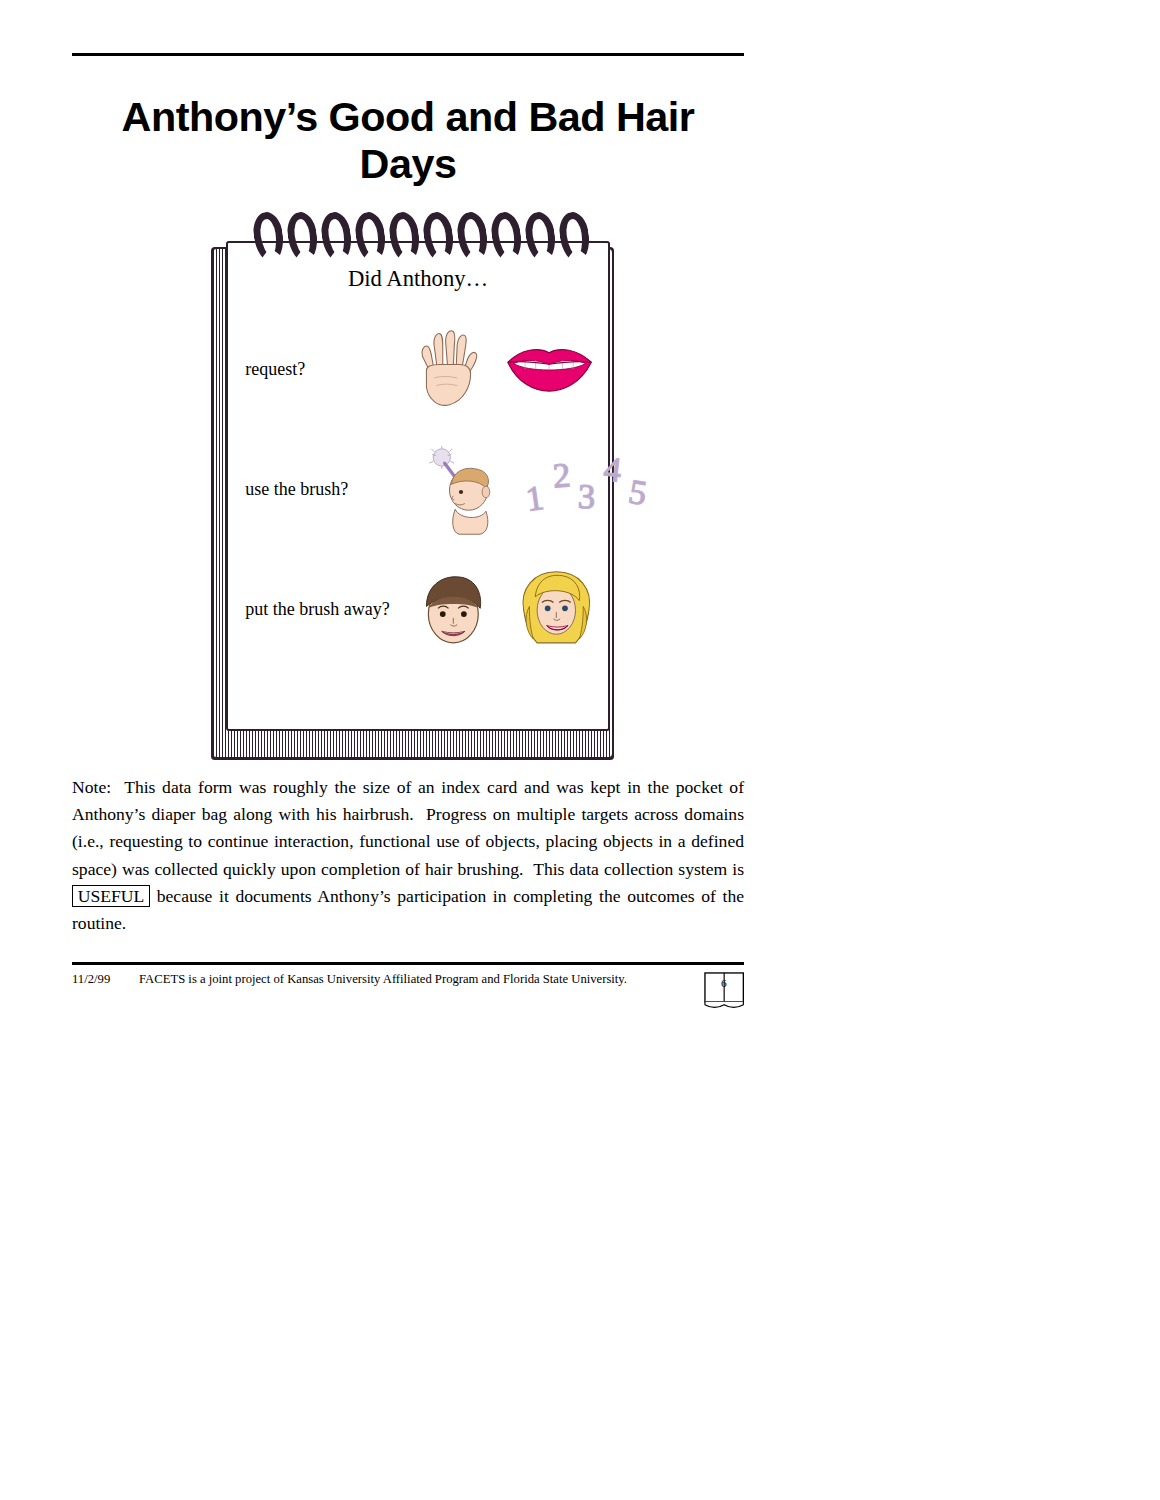Anthony’s Good and Bad Hair Days
Did Anthony…
request?
use the brush?
1 2 3 4 5
put the brush away?
Note: This data form was roughly the size of an index card and was kept in the pocket of Anthony’s diaper bag along with his hairbrush. Progress on multiple targets across domains (i.e., requesting to continue interaction, functional use of objects, placing objects in a defined space) was collected quickly upon completion of hair brushing. This data collection system is USEFUL because it documents Anthony’s participation in completing the outcomes of the routine.
11/2/99 FACETS is a joint project of Kansas University Affiliated Program and Florida State University.
6